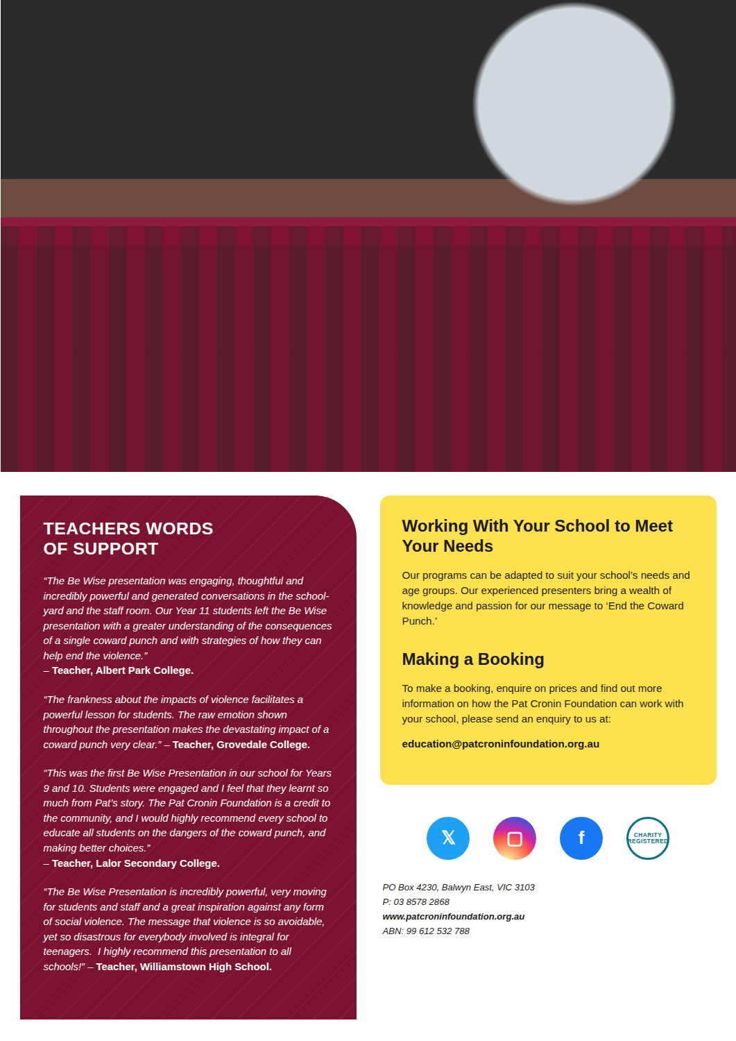Teachers Words
of Support
“The Be Wise presentation was engaging, thoughtful and incredibly powerful and generated conversations in the school-yard and the staff room. Our Year 11 students left the Be Wise presentation with a greater understanding of the consequences of a single coward punch and with strategies of how they can help end the violence.”
– Teacher, Albert Park College.
“The frankness about the impacts of violence facilitates a powerful lesson for students. The raw emotion shown throughout the presentation makes the devastating impact of a coward punch very clear.” – Teacher, Grovedale College.
“This was the first Be Wise Presentation in our school for Years 9 and 10. Students were engaged and I feel that they learnt so much from Pat’s story. The Pat Cronin Foundation is a credit to the community, and I would highly recommend every school to educate all students on the dangers of the coward punch, and making better choices.”
– Teacher, Lalor Secondary College.
“The Be Wise Presentation is incredibly powerful, very moving for students and staff and a great inspiration against any form of social violence. The message that violence is so avoidable, yet so disastrous for everybody involved is integral for teenagers. I highly recommend this presentation to all schools!” – Teacher, Williamstown High School.
Working With Your School to Meet Your Needs
Our programs can be adapted to suit your school’s needs and age groups. Our experienced presenters bring a wealth of knowledge and passion for our message to ‘End the Coward Punch.’
Making a Booking
To make a booking, enquire on prices and find out more information on how the Pat Cronin Foundation can work with your school, please send an enquiry to us at:
education@patcroninfoundation.org.au
𝕏 ▢ f CHARITY
REGISTERED
PO Box 4230, Balwyn East, VIC 3103
P: 03 8578 2868
www.patcroninfoundation.org.au
ABN: 99 612 532 788